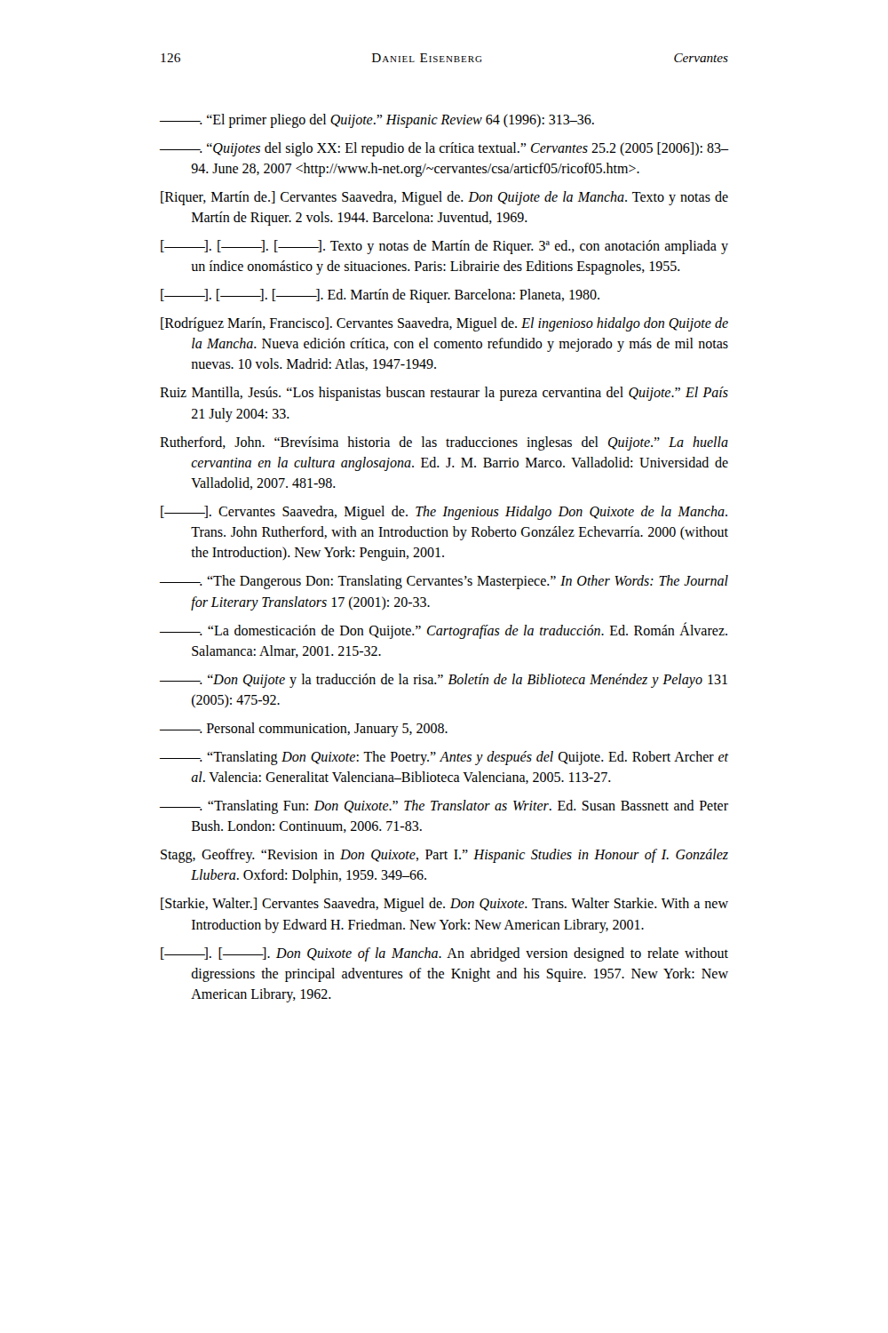126 Daniel Eisenberg Cervantes
———. “El primer pliego del Quijote.” Hispanic Review 64 (1996): 313–36.
———. “Quijotes del siglo XX: El repudio de la crítica textual.” Cervantes 25.2 (2005 [2006]): 83–94. June 28, 2007 <http://www.h-net.org/~cervantes/csa/articf05/ricof05.htm>.
[Riquer, Martín de.] Cervantes Saavedra, Miguel de. Don Quijote de la Mancha. Texto y notas de Martín de Riquer. 2 vols. 1944. Barcelona: Juventud, 1969.
[———]. [———]. [———]. Texto y notas de Martín de Riquer. 3ª ed., con anotación ampliada y un índice onomástico y de situaciones. Paris: Librairie des Editions Espagnoles, 1955.
[———]. [———]. [———]. Ed. Martín de Riquer. Barcelona: Planeta, 1980.
[Rodríguez Marín, Francisco]. Cervantes Saavedra, Miguel de. El ingenioso hidalgo don Quijote de la Mancha. Nueva edición crítica, con el comento refundido y mejorado y más de mil notas nuevas. 10 vols. Madrid: Atlas, 1947-1949.
Ruiz Mantilla, Jesús. “Los hispanistas buscan restaurar la pureza cervantina del Quijote.” El País 21 July 2004: 33.
Rutherford, John. “Brevísima historia de las traducciones inglesas del Quijote.” La huella cervantina en la cultura anglosajona. Ed. J. M. Barrio Marco. Valladolid: Universidad de Valladolid, 2007. 481-98.
[———]. Cervantes Saavedra, Miguel de. The Ingenious Hidalgo Don Quixote de la Mancha. Trans. John Rutherford, with an Introduction by Roberto González Echevarría. 2000 (without the Introduction). New York: Penguin, 2001.
———. “The Dangerous Don: Translating Cervantes’s Masterpiece.” In Other Words: The Journal for Literary Translators 17 (2001): 20-33.
———. “La domesticación de Don Quijote.” Cartografías de la traducción. Ed. Román Álvarez. Salamanca: Almar, 2001. 215-32.
———. “Don Quijote y la traducción de la risa.” Boletín de la Biblioteca Menéndez y Pelayo 131 (2005): 475-92.
———. Personal communication, January 5, 2008.
———. “Translating Don Quixote: The Poetry.” Antes y después del Quijote. Ed. Robert Archer et al. Valencia: Generalitat Valenciana–Biblioteca Valenciana, 2005. 113-27.
———. “Translating Fun: Don Quixote.” The Translator as Writer. Ed. Susan Bassnett and Peter Bush. London: Continuum, 2006. 71-83.
Stagg, Geoffrey. “Revision in Don Quixote, Part I.” Hispanic Studies in Honour of I. González Llubera. Oxford: Dolphin, 1959. 349–66.
[Starkie, Walter.] Cervantes Saavedra, Miguel de. Don Quixote. Trans. Walter Starkie. With a new Introduction by Edward H. Friedman. New York: New American Library, 2001.
[———]. [———]. Don Quixote of la Mancha. An abridged version designed to relate without digressions the principal adventures of the Knight and his Squire. 1957. New York: New American Library, 1962.